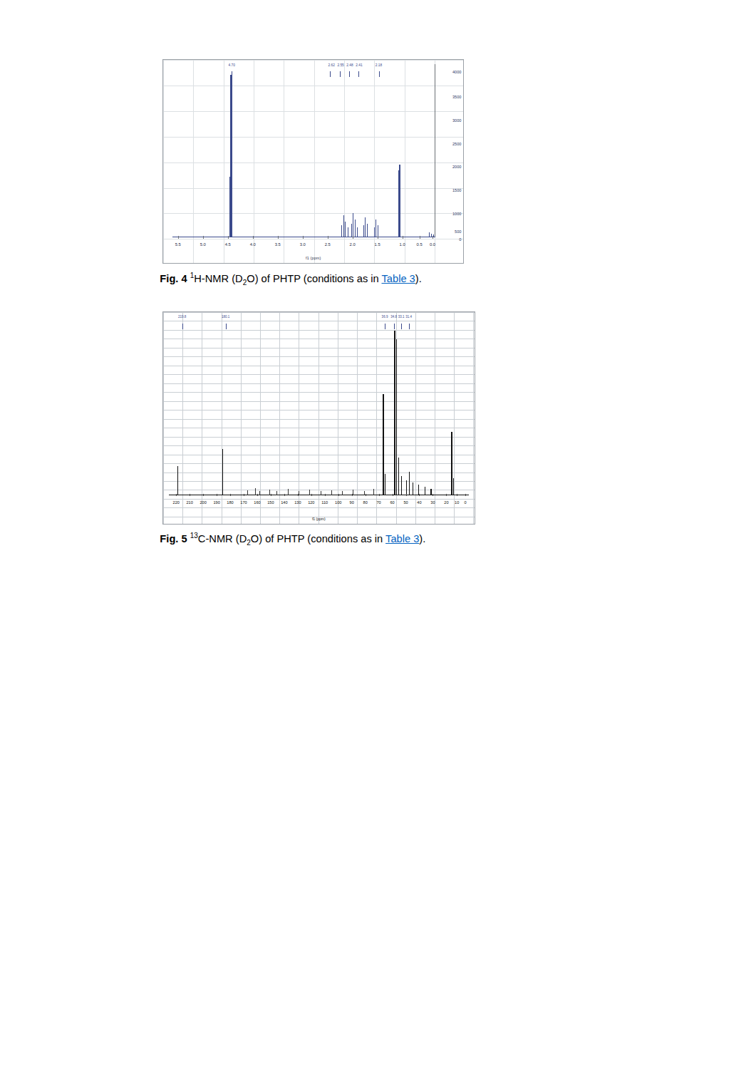4000 3500 3000 2500 2000 1500 1000 500 0
4.70 2.62 2.55 2.48 2.41 2.18
5.5 5.0 4.5 4.0 3.5 3.0 2.5 2.0 1.5 1.0 0.5 0.0
f1 (ppm)
Fig. 4 1H-NMR (D2O) of PHTP (conditions as in Table 3).
219.8 180.1 36.9 34.8 33.1 31.4
220 210 200 190 180 170 160 150 140 130 120 110 100 90 80 70 60 50 40 30 20 10 0
f1 (ppm)
Fig. 5 13C-NMR (D2O) of PHTP (conditions as in Table 3).